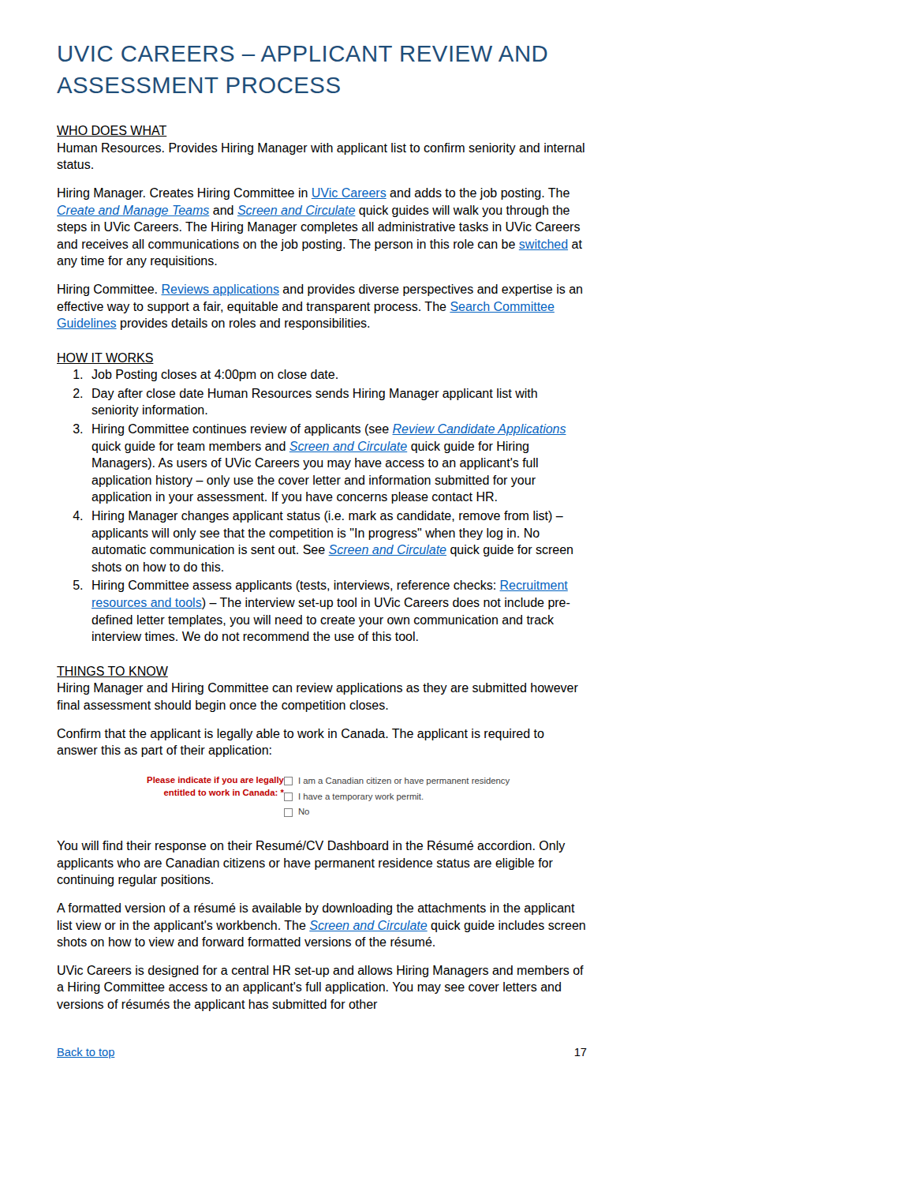UVIC CAREERS – APPLICANT REVIEW AND ASSESSMENT PROCESS
WHO DOES WHAT
Human Resources. Provides Hiring Manager with applicant list to confirm seniority and internal status.
Hiring Manager. Creates Hiring Committee in UVic Careers and adds to the job posting. The Create and Manage Teams and Screen and Circulate quick guides will walk you through the steps in UVic Careers. The Hiring Manager completes all administrative tasks in UVic Careers and receives all communications on the job posting. The person in this role can be switched at any time for any requisitions.
Hiring Committee. Reviews applications and provides diverse perspectives and expertise is an effective way to support a fair, equitable and transparent process. The Search Committee Guidelines provides details on roles and responsibilities.
HOW IT WORKS
Job Posting closes at 4:00pm on close date.
Day after close date Human Resources sends Hiring Manager applicant list with seniority information.
Hiring Committee continues review of applicants (see Review Candidate Applications quick guide for team members and Screen and Circulate quick guide for Hiring Managers). As users of UVic Careers you may have access to an applicant's full application history – only use the cover letter and information submitted for your application in your assessment. If you have concerns please contact HR.
Hiring Manager changes applicant status (i.e. mark as candidate, remove from list) – applicants will only see that the competition is "In progress" when they log in. No automatic communication is sent out. See Screen and Circulate quick guide for screen shots on how to do this.
Hiring Committee assess applicants (tests, interviews, reference checks: Recruitment resources and tools) – The interview set-up tool in UVic Careers does not include pre-defined letter templates, you will need to create your own communication and track interview times. We do not recommend the use of this tool.
THINGS TO KNOW
Hiring Manager and Hiring Committee can review applications as they are submitted however final assessment should begin once the competition closes.
Confirm that the applicant is legally able to work in Canada. The applicant is required to answer this as part of their application:
| Please indicate if you are legally entitled to work in Canada: * | I am a Canadian citizen or have permanent residency I have a temporary work permit. No |
You will find their response on their Resumé/CV Dashboard in the Résumé accordion. Only applicants who are Canadian citizens or have permanent residence status are eligible for continuing regular positions.
A formatted version of a résumé is available by downloading the attachments in the applicant list view or in the applicant's workbench. The Screen and Circulate quick guide includes screen shots on how to view and forward formatted versions of the résumé.
UVic Careers is designed for a central HR set-up and allows Hiring Managers and members of a Hiring Committee access to an applicant's full application. You may see cover letters and versions of résumés the applicant has submitted for other
Back to top
17